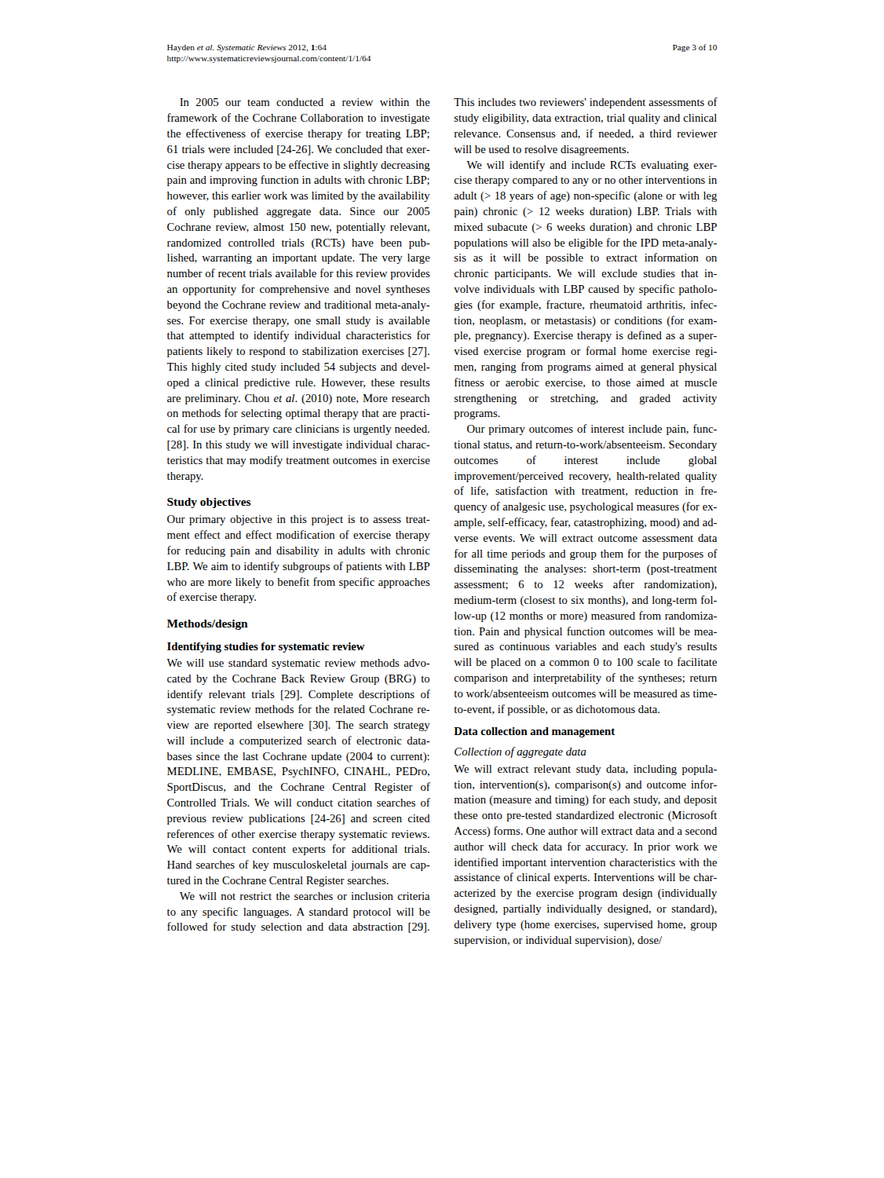Hayden et al. Systematic Reviews 2012, 1:64
http://www.systematicreviewsjournal.com/content/1/1/64
Page 3 of 10
In 2005 our team conducted a review within the framework of the Cochrane Collaboration to investigate the effectiveness of exercise therapy for treating LBP; 61 trials were included [24-26]. We concluded that exercise therapy appears to be effective in slightly decreasing pain and improving function in adults with chronic LBP; however, this earlier work was limited by the availability of only published aggregate data. Since our 2005 Cochrane review, almost 150 new, potentially relevant, randomized controlled trials (RCTs) have been published, warranting an important update. The very large number of recent trials available for this review provides an opportunity for comprehensive and novel syntheses beyond the Cochrane review and traditional meta-analyses. For exercise therapy, one small study is available that attempted to identify individual characteristics for patients likely to respond to stabilization exercises [27]. This highly cited study included 54 subjects and developed a clinical predictive rule. However, these results are preliminary. Chou et al. (2010) note, More research on methods for selecting optimal therapy that are practical for use by primary care clinicians is urgently needed. [28]. In this study we will investigate individual characteristics that may modify treatment outcomes in exercise therapy.
Study objectives
Our primary objective in this project is to assess treatment effect and effect modification of exercise therapy for reducing pain and disability in adults with chronic LBP. We aim to identify subgroups of patients with LBP who are more likely to benefit from specific approaches of exercise therapy.
Methods/design
Identifying studies for systematic review
We will use standard systematic review methods advocated by the Cochrane Back Review Group (BRG) to identify relevant trials [29]. Complete descriptions of systematic review methods for the related Cochrane review are reported elsewhere [30]. The search strategy will include a computerized search of electronic databases since the last Cochrane update (2004 to current): MEDLINE, EMBASE, PsychINFO, CINAHL, PEDro, SportDiscus, and the Cochrane Central Register of Controlled Trials. We will conduct citation searches of previous review publications [24-26] and screen cited references of other exercise therapy systematic reviews. We will contact content experts for additional trials. Hand searches of key musculoskeletal journals are captured in the Cochrane Central Register searches.
We will not restrict the searches or inclusion criteria to any specific languages. A standard protocol will be followed for study selection and data abstraction [29]. This includes two reviewers' independent assessments of study eligibility, data extraction, trial quality and clinical relevance. Consensus and, if needed, a third reviewer will be used to resolve disagreements.
We will identify and include RCTs evaluating exercise therapy compared to any or no other interventions in adult (> 18 years of age) non-specific (alone or with leg pain) chronic (> 12 weeks duration) LBP. Trials with mixed subacute (> 6 weeks duration) and chronic LBP populations will also be eligible for the IPD meta-analysis as it will be possible to extract information on chronic participants. We will exclude studies that involve individuals with LBP caused by specific pathologies (for example, fracture, rheumatoid arthritis, infection, neoplasm, or metastasis) or conditions (for example, pregnancy). Exercise therapy is defined as a supervised exercise program or formal home exercise regimen, ranging from programs aimed at general physical fitness or aerobic exercise, to those aimed at muscle strengthening or stretching, and graded activity programs.
Our primary outcomes of interest include pain, functional status, and return-to-work/absenteeism. Secondary outcomes of interest include global improvement/perceived recovery, health-related quality of life, satisfaction with treatment, reduction in frequency of analgesic use, psychological measures (for example, self-efficacy, fear, catastrophizing, mood) and adverse events. We will extract outcome assessment data for all time periods and group them for the purposes of disseminating the analyses: short-term (post-treatment assessment; 6 to 12 weeks after randomization), medium-term (closest to six months), and long-term follow-up (12 months or more) measured from randomization. Pain and physical function outcomes will be measured as continuous variables and each study's results will be placed on a common 0 to 100 scale to facilitate comparison and interpretability of the syntheses; return to work/absenteeism outcomes will be measured as time-to-event, if possible, or as dichotomous data.
Data collection and management
Collection of aggregate data
We will extract relevant study data, including population, intervention(s), comparison(s) and outcome information (measure and timing) for each study, and deposit these onto pre-tested standardized electronic (Microsoft Access) forms. One author will extract data and a second author will check data for accuracy. In prior work we identified important intervention characteristics with the assistance of clinical experts. Interventions will be characterized by the exercise program design (individually designed, partially individually designed, or standard), delivery type (home exercises, supervised home, group supervision, or individual supervision), dose/